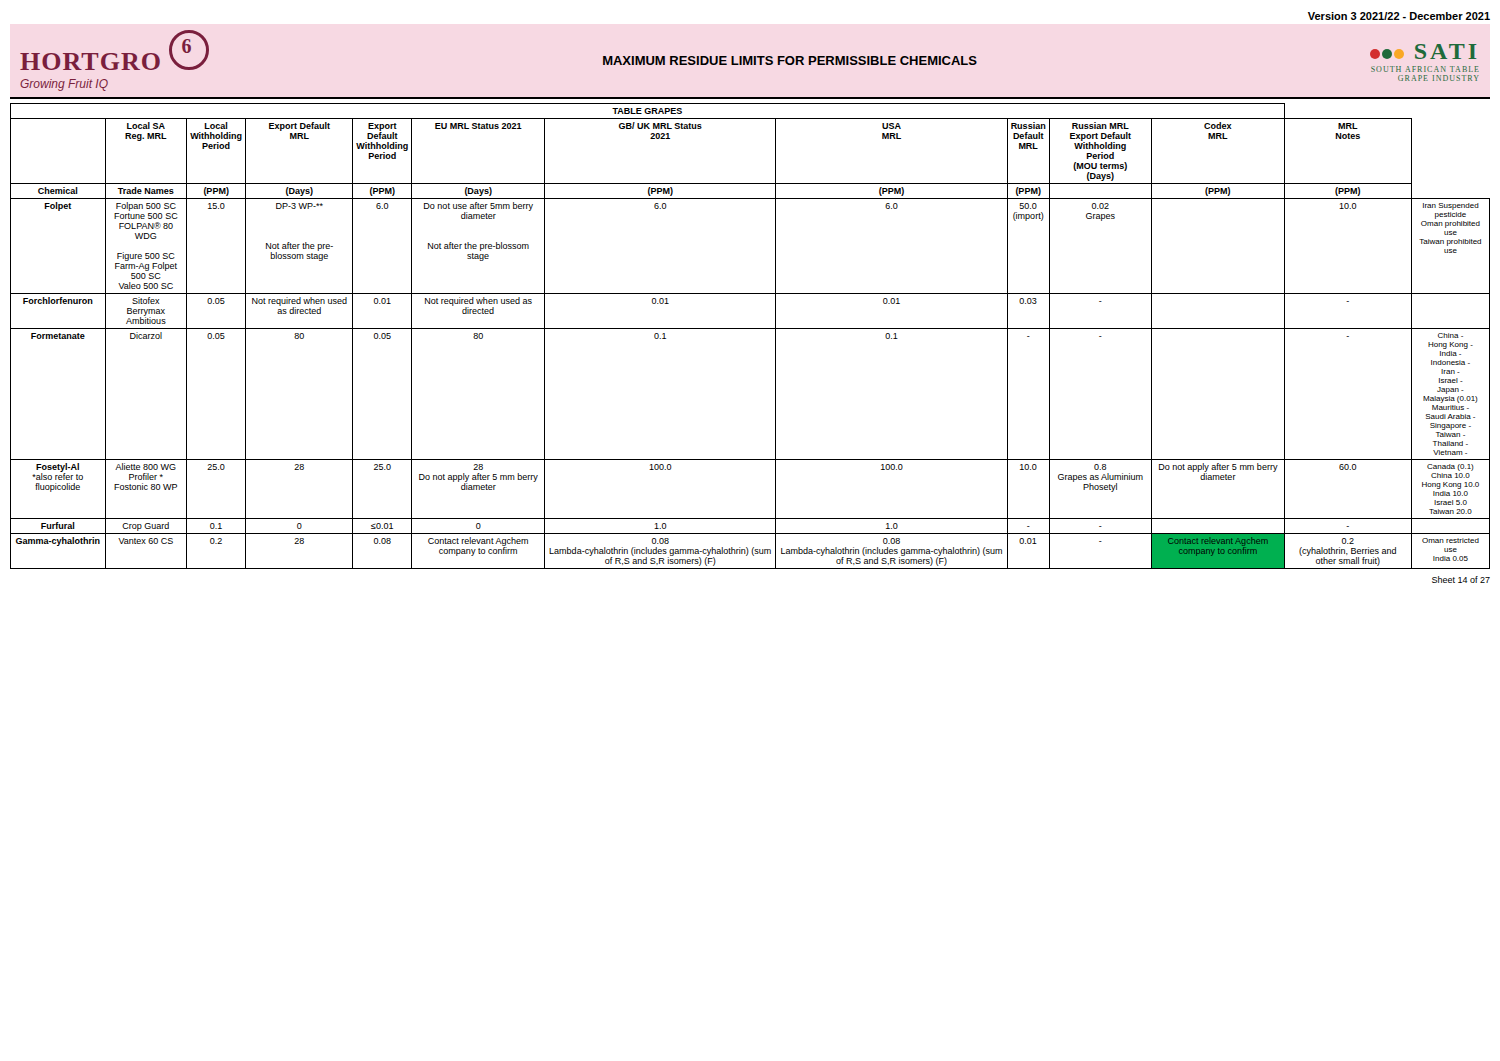Version 3 2021/22 - December 2021
HORTGRO
Growing Fruit IQ
MAXIMUM RESIDUE LIMITS FOR PERMISSIBLE CHEMICALS
SATI
SOUTH AFRICAN TABLE
GRAPE INDUSTRY
| TABLE GRAPES |
| --- |
| | Local SA Reg. MRL | Local Withholding Period | Export Default MRL | Export Default Withholding Period | EU MRL Status 2021 | GB/ UK MRL Status 2021 | USA MRL | Russian Default MRL | Russian MRL Export Default Withholding Period (MOU terms) (Days) | Codex MRL | MRL Notes |
| Chemical | Trade Names | (PPM) | (Days) | (PPM) | (Days) | (PPM) | (PPM) | (PPM) | | (PPM) | (PPM) |
| Folpet | Folpan 500 SC Fortune 500 SC FOLPAN® 80 WDG Figure 500 SC Farm-Ag Folpet 500 SC Valeo 500 SC | 15.0 | DP-3 WP-** Not after the pre-blossom stage | 6.0 | Do not use after 5mm berry diameter Not after the pre-blossom stage | 6.0 | 6.0 | 50.0 (import) | 0.02 Grapes | | 10.0 | Iran Suspended pesticide Oman prohibited use Taiwan prohibited use |
| Forchlorfenuron | Sitofex Berrymax Ambitious | 0.05 | Not required when used as directed | 0.01 | Not required when used as directed | 0.01 | 0.01 | 0.03 | - | | - | |
| Formetanate | Dicarzol | 0.05 | 80 | 0.05 | 80 | 0.1 | 0.1 | - | - | | - | China - Hong Kong - India - Indonesia - Iran - Israel - Japan - Malaysia (0.01) Mauritius - Saudi Arabia - Singapore - Taiwan - Thailand - Vietnam - |
| Fosetyl-Al *also refer to fluopicolide | Aliette 800 WG Profiler * Fostonic 80 WP | 25.0 | 28 | 25.0 | 28 Do not apply after 5 mm berry diameter | 100.0 | 100.0 | 10.0 | 0.8 Grapes as Aluminium Phosetyl | Do not apply after 5 mm berry diameter | 60.0 | Canada (0.1) China 10.0 Hong Kong 10.0 India 10.0 Israel 5.0 Taiwan 20.0 |
| Furfural | Crop Guard | 0.1 | 0 | ≤0.01 | 0 | 1.0 | 1.0 | - | - | | - | |
| Gamma-cyhalothrin | Vantex 60 CS | 0.2 | 28 | 0.08 | Contact relevant Agchem company to confirm | 0.08 Lambda-cyhalothrin (includes gamma-cyhalothrin) (sum of R,S and S,R isomers) (F) | 0.08 Lambda-cyhalothrin (includes gamma-cyhalothrin) (sum of R,S and S,R isomers) (F) | 0.01 | - | Contact relevant Agchem company to confirm | 0.2 (cyhalothrin, Berries and other small fruit) | Oman restricted use India 0.05 |
Sheet 14 of 27